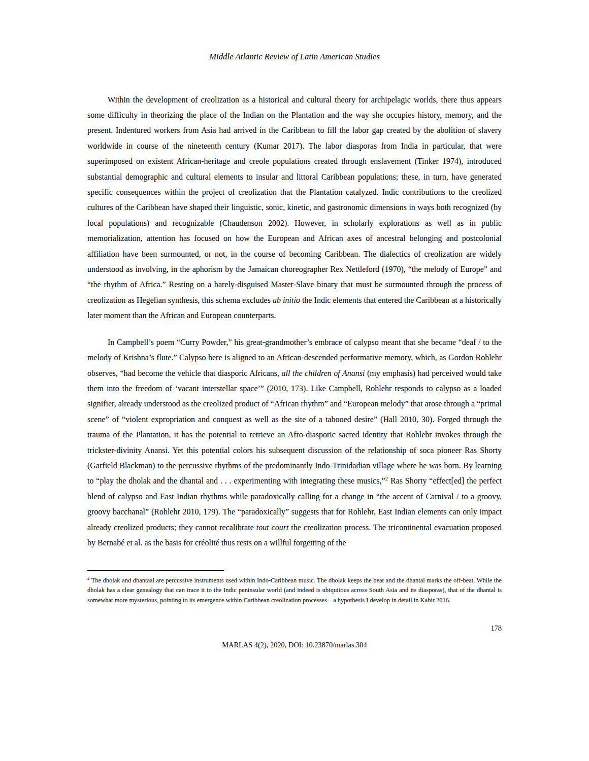Middle Atlantic Review of Latin American Studies
Within the development of creolization as a historical and cultural theory for archipelagic worlds, there thus appears some difficulty in theorizing the place of the Indian on the Plantation and the way she occupies history, memory, and the present. Indentured workers from Asia had arrived in the Caribbean to fill the labor gap created by the abolition of slavery worldwide in course of the nineteenth century (Kumar 2017). The labor diasporas from India in particular, that were superimposed on existent African-heritage and creole populations created through enslavement (Tinker 1974), introduced substantial demographic and cultural elements to insular and littoral Caribbean populations; these, in turn, have generated specific consequences within the project of creolization that the Plantation catalyzed. Indic contributions to the creolized cultures of the Caribbean have shaped their linguistic, sonic, kinetic, and gastronomic dimensions in ways both recognized (by local populations) and recognizable (Chaudenson 2002). However, in scholarly explorations as well as in public memorialization, attention has focused on how the European and African axes of ancestral belonging and postcolonial affiliation have been surmounted, or not, in the course of becoming Caribbean. The dialectics of creolization are widely understood as involving, in the aphorism by the Jamaican choreographer Rex Nettleford (1970), “the melody of Europe” and “the rhythm of Africa.” Resting on a barely-disguised Master-Slave binary that must be surmounted through the process of creolization as Hegelian synthesis, this schema excludes ab initio the Indic elements that entered the Caribbean at a historically later moment than the African and European counterparts.
In Campbell’s poem “Curry Powder,” his great-grandmother’s embrace of calypso meant that she became “deaf / to the melody of Krishna’s flute.” Calypso here is aligned to an African-descended performative memory, which, as Gordon Rohlehr observes, “had become the vehicle that diasporic Africans, all the children of Anansi (my emphasis) had perceived would take them into the freedom of ‘vacant interstellar space’” (2010, 173). Like Campbell, Rohlehr responds to calypso as a loaded signifier, already understood as the creolized product of “African rhythm” and “European melody” that arose through a “primal scene” of “violent expropriation and conquest as well as the site of a tabooed desire” (Hall 2010, 30). Forged through the trauma of the Plantation, it has the potential to retrieve an Afro-diasporic sacred identity that Rohlehr invokes through the trickster-divinity Anansi. Yet this potential colors his subsequent discussion of the relationship of soca pioneer Ras Shorty (Garfield Blackman) to the percussive rhythms of the predominantly Indo-Trinidadian village where he was born. By learning to “play the dholak and the dhantal and . . . experimenting with integrating these musics,”2 Ras Shorty “effect[ed] the perfect blend of calypso and East Indian rhythms while paradoxically calling for a change in “the accent of Carnival / to a groovy, groovy bacchanal” (Rohlehr 2010, 179). The “paradoxically” suggests that for Rohlehr, East Indian elements can only impact already creolized products; they cannot recalibrate tout court the creolization process. The tricontinental evacuation proposed by Bernabé et al. as the basis for créolité thus rests on a willful forgetting of the
2 The dholak and dhantaal are percussive instruments used within Indo-Caribbean music. The dholak keeps the beat and the dhantal marks the off-beat. While the dholak has a clear genealogy that can trace it to the Indic peninsular world (and indeed is ubiquitous across South Asia and its diasporas), that of the dhantal is somewhat more mysterious, pointing to its emergence within Caribbean creolization processes—a hypothesis I develop in detail in Kabir 2016.
178
MARLAS 4(2), 2020, DOI: 10.23870/marlas.304